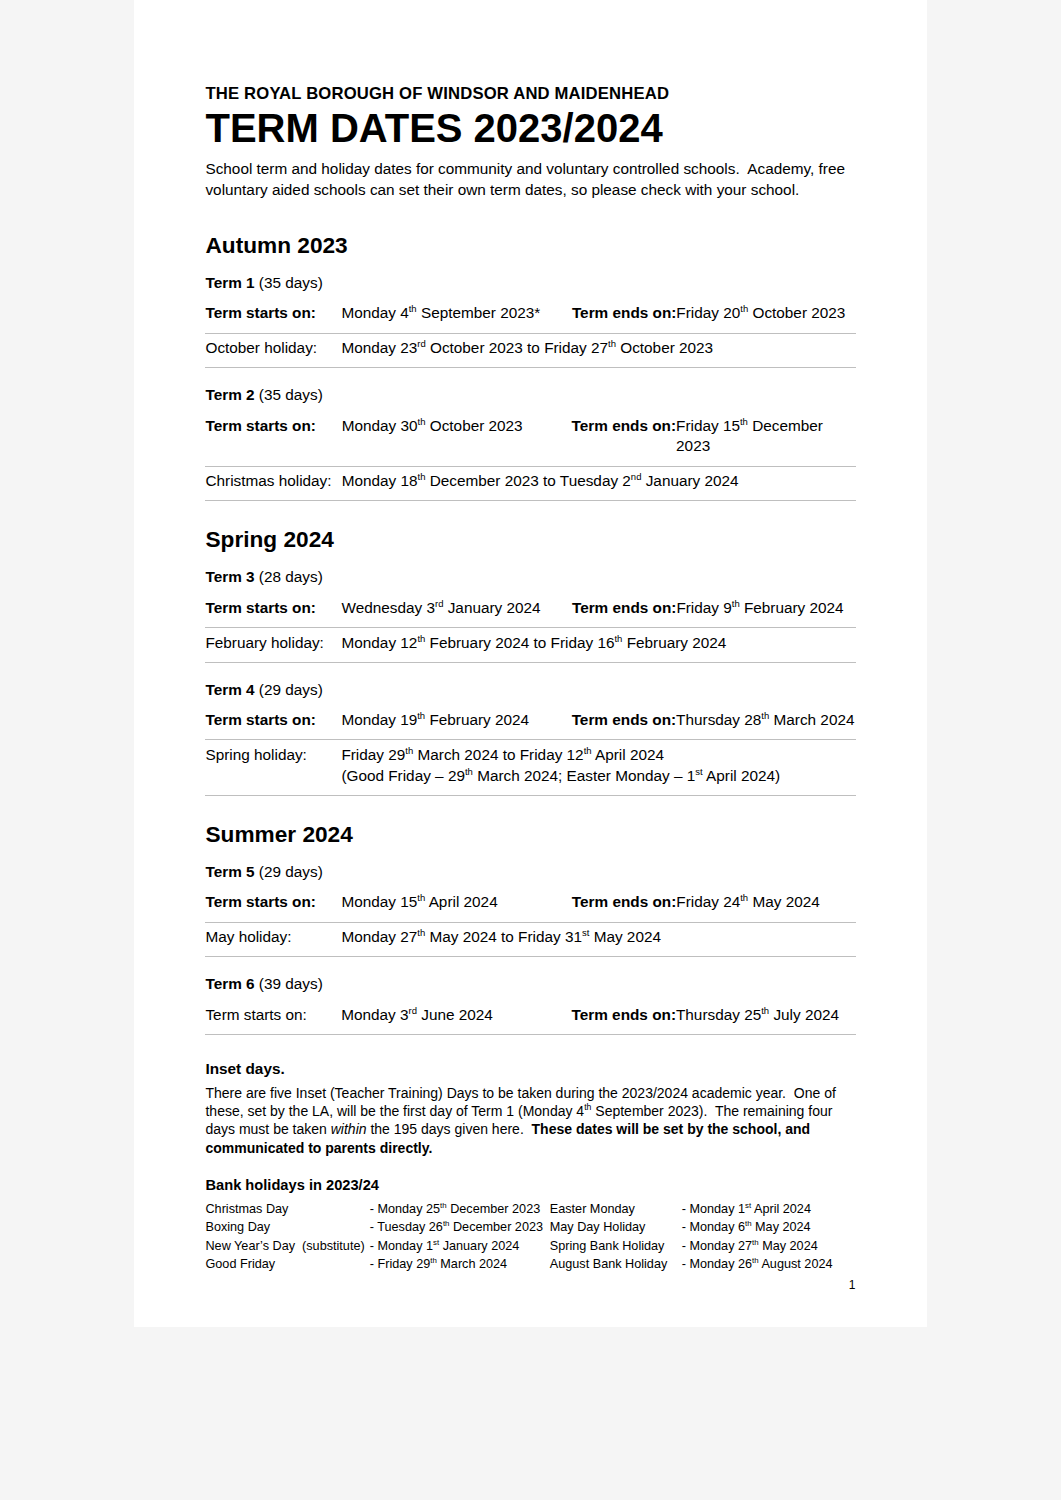THE ROYAL BOROUGH OF WINDSOR AND MAIDENHEAD
TERM DATES 2023/2024
School term and holiday dates for community and voluntary controlled schools. Academy, free voluntary aided schools can set their own term dates, so please check with your school.
Autumn 2023
Term 1 (35 days)
| Term starts on: | Monday 4 th September 2023* | Term ends on: | Friday 20 th October 2023 |
| October holiday: | Monday 23 rd October 2023 to Friday 27 th October 2023 |
Term 2 (35 days)
| Term starts on: | Monday 30 th October 2023 | Term ends on: | Friday 15 th December 2023 |
| Christmas holiday: | Monday 18 th December 2023 to Tuesday 2 nd January 2024 |
Spring 2024
Term 3 (28 days)
| Term starts on: | Wednesday 3 rd January 2024 | Term ends on: | Friday 9 th February 2024 |
| February holiday: | Monday 12 th February 2024 to Friday 16 th February 2024 |
Term 4 (29 days)
| Term starts on: | Monday 19 th February 2024 | Term ends on: | Thursday 28 th March 2024 |
| Spring holiday: | Friday 29 th March 2024 to Friday 12 th April 2024 (Good Friday – 29 th March 2024; Easter Monday – 1 st April 2024) |
Summer 2024
Term 5 (29 days)
| Term starts on: | Monday 15 th April 2024 | Term ends on: | Friday 24 th May 2024 |
| May holiday: | Monday 27 th May 2024 to Friday 31 st May 2024 |
Term 6 (39 days)
| Term starts on: | Monday 3 rd June 2024 | Term ends on: | Thursday 25 th July 2024 |
Inset days.
There are five Inset (Teacher Training) Days to be taken during the 2023/2024 academic year. One of these, set by the LA, will be the first day of Term 1 (Monday 4th September 2023). The remaining four days must be taken within the 195 days given here. These dates will be set by the school, and communicated to parents directly.
Bank holidays in 2023/24
| Christmas Day | - Monday 25 th December 2023 | Easter Monday | - Monday 1 st April 2024 |
| Boxing Day | - Tuesday 26 th December 2023 | May Day Holiday | - Monday 6 th May 2024 |
| New Year’s Day (substitute) | - Monday 1 st January 2024 | Spring Bank Holiday | - Monday 27 th May 2024 |
| Good Friday | - Friday 29 th March 2024 | August Bank Holiday | - Monday 26 th August 2024 |
1